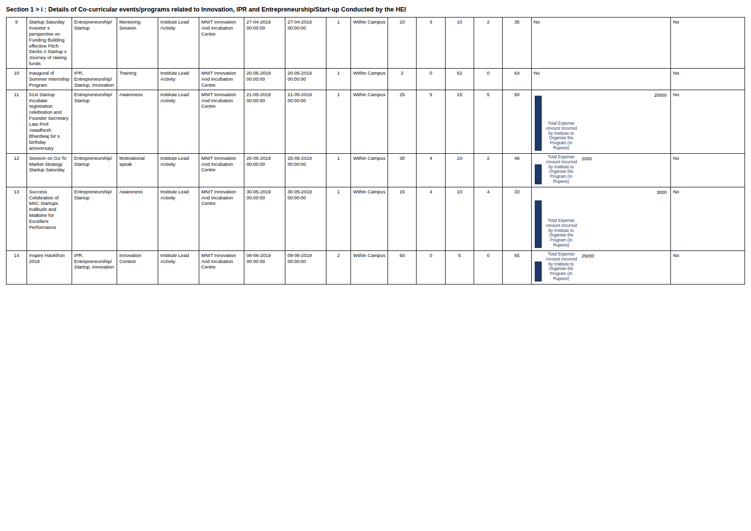Section 1 > i : Details of Co-curricular events/programs related to Innovation, IPR and Entrepreneurship/Start-up Conducted by the HEI
| 9 | Startup Saturday Investor s perspective on Funding Building effective Pitch Decks A Startup s Journey of raising funds | Entrepreneurship/ Startup | Mentoring Session | Institute Lead Activity | MNIT Innovation And Incubation Centre | 27-04-2019 00:00:00 | 27-04-2019 00:00:00 | 1 | Within Campus | 20 | 3 | 10 | 2 | 35 | No | No |
| 10 | Inaugural of Summer Internship Program | IPR, Entrepreneurship/ Startup, Innovation | Training | Institute Lead Activity | MNIT Innovation And Incubation Centre | 20-05-2019 00:00:00 | 20-05-2019 00:00:00 | 1 | Within Campus | 2 | 0 | 62 | 0 | 64 | No | No |
| 11 | 51st Startup Incubate registration celebration and Founder Secretary Late Prof Awadhesh Bhardwaj Sir s birthday anniversary | Entrepreneurship/ Startup | Awareness | Institute Lead Activity | MNIT Innovation And Incubation Centre | 21-05-2019 00:00:00 | 21-05-2019 00:00:00 | 1 | Within Campus | 25 | 5 | 15 | 5 | 50 | 20000 Total Expense Amount Incurred by Institute to Organise the Program (In Rupees) | No |
| 12 | Session on Go To Market Strategy Startup Saturday | Entrepreneurship/ Startup | Motivational speak | Institute Lead Activity | MNIT Innovation And Incubation Centre | 25-05-2019 00:00:00 | 25-05-2019 00:00:00 | 1 | Within Campus | 30 | 4 | 10 | 2 | 46 | Total Expense Amount Incurred by Institute to Organise the Program (In Rupees) 2000 | No |
| 13 | Success Celebration of MIIC Startups Indibuds and Matktine for Excellent Performance | Entrepreneurship/ Startup | Awareness | Institute Lead Activity | MNIT Innovation And Incubation Centre | 30-05-2019 00:00:00 | 30-05-2019 00:00:00 | 1 | Within Campus | 15 | 4 | 10 | 4 | 33 | 3000 Total Expense Amount Incurred by Institute to Organise the Program (In Rupees) | No |
| 14 | Inspire Hackthon 2019 | IPR, Entrepreneurship/ Startup, Innovation | Innovation Contest | Institute Lead Activity | MNIT Innovation And Incubation Centre | 08-06-2019 00:00:00 | 09-06-2019 00:00:00 | 2 | Within Campus | 60 | 0 | 5 | 0 | 65 | Total Expense Amount Incurred by Institute to Organise the Program (In Rupees) 25000 | No |